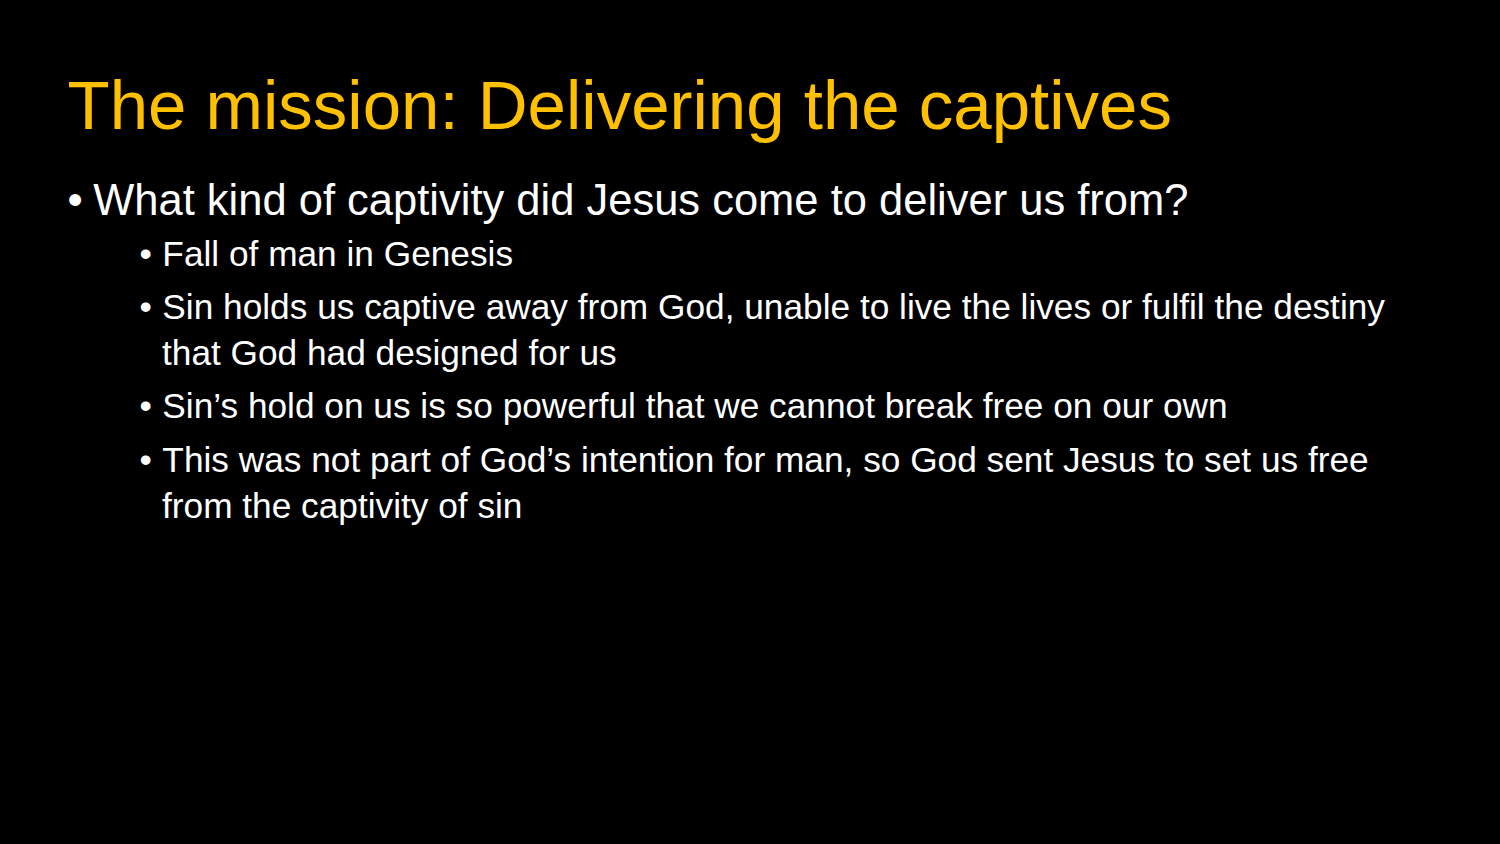The mission: Delivering the captives
What kind of captivity did Jesus come to deliver us from?
Fall of man in Genesis
Sin holds us captive away from God, unable to live the lives or fulfil the destiny that God had designed for us
Sin’s hold on us is so powerful that we cannot break free on our own
This was not part of God’s intention for man, so God sent Jesus to set us free from the captivity of sin